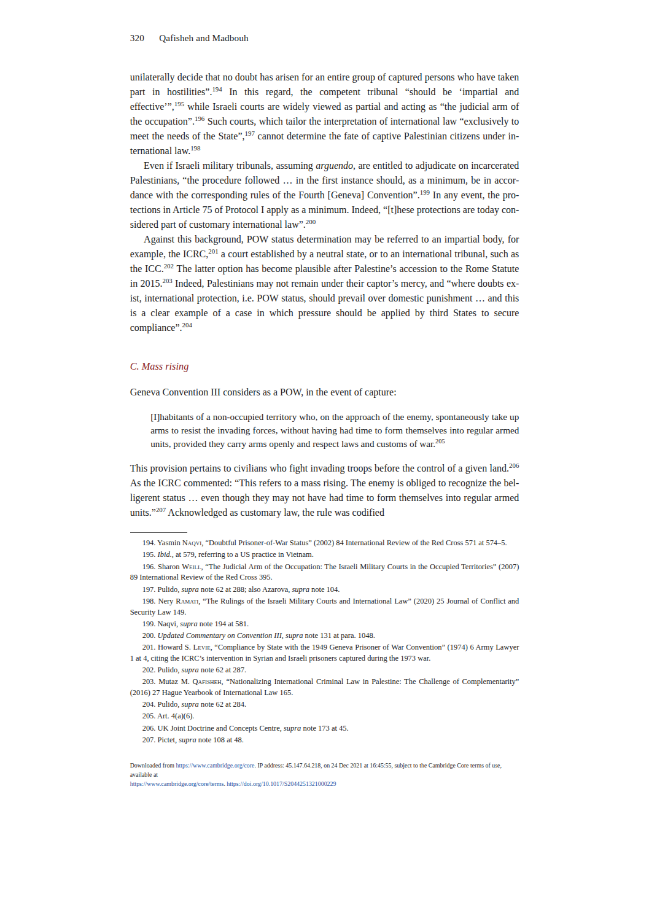320 Qafisheh and Madbouh
unilaterally decide that no doubt has arisen for an entire group of captured persons who have taken part in hostilities”.194 In this regard, the competent tribunal “should be ‘impartial and effective’”,195 while Israeli courts are widely viewed as partial and acting as “the judicial arm of the occupation”.196 Such courts, which tailor the interpretation of international law “exclusively to meet the needs of the State”,197 cannot determine the fate of captive Palestinian citizens under international law.198
Even if Israeli military tribunals, assuming arguendo, are entitled to adjudicate on incarcerated Palestinians, “the procedure followed … in the first instance should, as a minimum, be in accordance with the corresponding rules of the Fourth [Geneva] Convention”.199 In any event, the protections in Article 75 of Protocol I apply as a minimum. Indeed, “[t]hese protections are today considered part of customary international law”.200
Against this background, POW status determination may be referred to an impartial body, for example, the ICRC,201 a court established by a neutral state, or to an international tribunal, such as the ICC.202 The latter option has become plausible after Palestine’s accession to the Rome Statute in 2015.203 Indeed, Palestinians may not remain under their captor’s mercy, and “where doubts exist, international protection, i.e. POW status, should prevail over domestic punishment … and this is a clear example of a case in which pressure should be applied by third States to secure compliance”.204
C. Mass rising
Geneva Convention III considers as a POW, in the event of capture:
[I]habitants of a non-occupied territory who, on the approach of the enemy, spontaneously take up arms to resist the invading forces, without having had time to form themselves into regular armed units, provided they carry arms openly and respect laws and customs of war.205
This provision pertains to civilians who fight invading troops before the control of a given land.206 As the ICRC commented: “This refers to a mass rising. The enemy is obliged to recognize the belligerent status … even though they may not have had time to form themselves into regular armed units.”207 Acknowledged as customary law, the rule was codified
194. Yasmin Naqvi, “Doubtful Prisoner-of-War Status” (2002) 84 International Review of the Red Cross 571 at 574–5.
195. Ibid., at 579, referring to a US practice in Vietnam.
196. Sharon Weill, “The Judicial Arm of the Occupation: The Israeli Military Courts in the Occupied Territories” (2007) 89 International Review of the Red Cross 395.
197. Pulido, supra note 62 at 288; also Azarova, supra note 104.
198. Nery Ramati, “The Rulings of the Israeli Military Courts and International Law” (2020) 25 Journal of Conflict and Security Law 149.
199. Naqvi, supra note 194 at 581.
200. Updated Commentary on Convention III, supra note 131 at para. 1048.
201. Howard S. Levie, “Compliance by State with the 1949 Geneva Prisoner of War Convention” (1974) 6 Army Lawyer 1 at 4, citing the ICRC’s intervention in Syrian and Israeli prisoners captured during the 1973 war.
202. Pulido, supra note 62 at 287.
203. Mutaz M. Qafisheh, “Nationalizing International Criminal Law in Palestine: The Challenge of Complementarity” (2016) 27 Hague Yearbook of International Law 165.
204. Pulido, supra note 62 at 284.
205. Art. 4(a)(6).
206. UK Joint Doctrine and Concepts Centre, supra note 173 at 45.
207. Pictet, supra note 108 at 48.
Downloaded from https://www.cambridge.org/core. IP address: 45.147.64.218, on 24 Dec 2021 at 16:45:55, subject to the Cambridge Core terms of use, available at
https://www.cambridge.org/core/terms. https://doi.org/10.1017/S2044251321000229